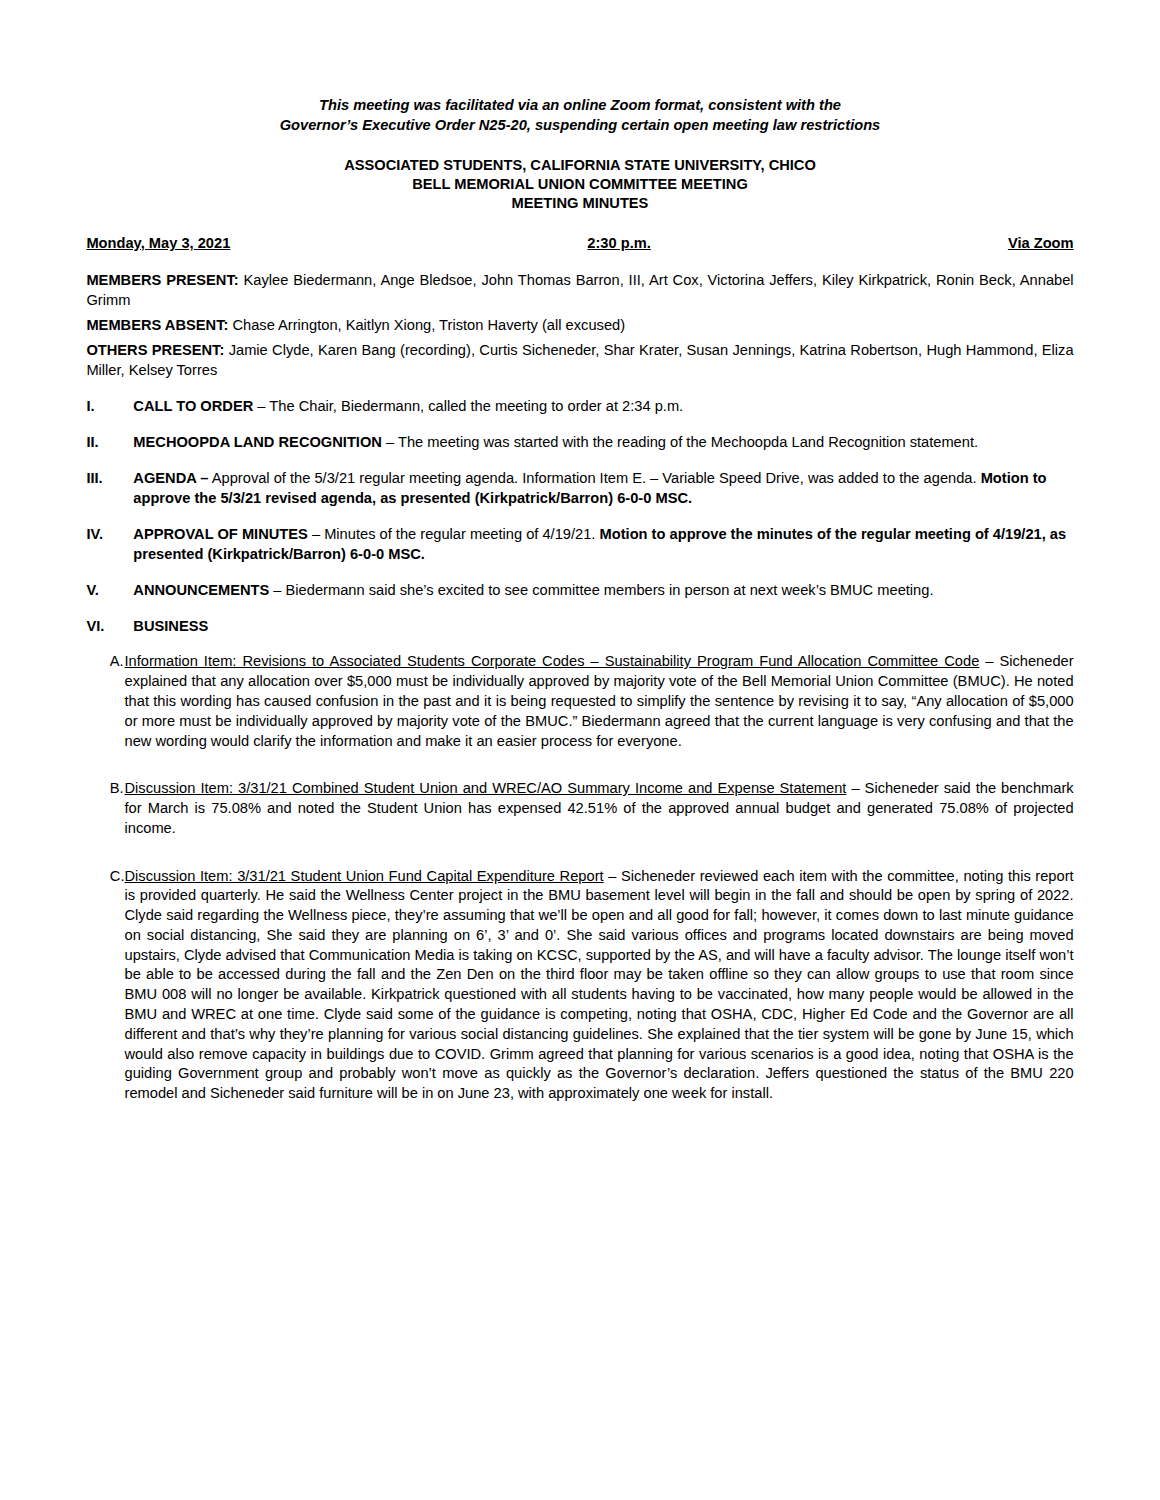This meeting was facilitated via an online Zoom format, consistent with the
Governor’s Executive Order N25-20, suspending certain open meeting law restrictions
ASSOCIATED STUDENTS, CALIFORNIA STATE UNIVERSITY, CHICO
BELL MEMORIAL UNION COMMITTEE MEETING
MEETING MINUTES
Monday, May 3, 2021 2:30 p.m. Via Zoom
MEMBERS PRESENT: Kaylee Biedermann, Ange Bledsoe, John Thomas Barron, III, Art Cox, Victorina Jeffers, Kiley Kirkpatrick, Ronin Beck, Annabel Grimm
MEMBERS ABSENT: Chase Arrington, Kaitlyn Xiong, Triston Haverty (all excused)
OTHERS PRESENT: Jamie Clyde, Karen Bang (recording), Curtis Sicheneder, Shar Krater, Susan Jennings, Katrina Robertson, Hugh Hammond, Eliza Miller, Kelsey Torres
I.
CALL TO ORDER – The Chair, Biedermann, called the meeting to order at 2:34 p.m.
II.
MECHOOPDA LAND RECOGNITION – The meeting was started with the reading of the Mechoopda Land Recognition statement.
III.
AGENDA – Approval of the 5/3/21 regular meeting agenda. Information Item E. – Variable Speed Drive, was added to the agenda. Motion to approve the 5/3/21 revised agenda, as presented (Kirkpatrick/Barron) 6-0-0 MSC.
IV.
APPROVAL OF MINUTES – Minutes of the regular meeting of 4/19/21. Motion to approve the minutes of the regular meeting of 4/19/21, as presented (Kirkpatrick/Barron) 6-0-0 MSC.
V.
ANNOUNCEMENTS – Biedermann said she’s excited to see committee members in person at next week’s BMUC meeting.
VI.
BUSINESS
A.
Information Item: Revisions to Associated Students Corporate Codes – Sustainability Program Fund Allocation Committee Code – Sicheneder explained that any allocation over $5,000 must be individually approved by majority vote of the Bell Memorial Union Committee (BMUC). He noted that this wording has caused confusion in the past and it is being requested to simplify the sentence by revising it to say, “Any allocation of $5,000 or more must be individually approved by majority vote of the BMUC.” Biedermann agreed that the current language is very confusing and that the new wording would clarify the information and make it an easier process for everyone.
B.
Discussion Item: 3/31/21 Combined Student Union and WREC/AO Summary Income and Expense Statement – Sicheneder said the benchmark for March is 75.08% and noted the Student Union has expensed 42.51% of the approved annual budget and generated 75.08% of projected income.
C.
Discussion Item: 3/31/21 Student Union Fund Capital Expenditure Report – Sicheneder reviewed each item with the committee, noting this report is provided quarterly. He said the Wellness Center project in the BMU basement level will begin in the fall and should be open by spring of 2022. Clyde said regarding the Wellness piece, they’re assuming that we’ll be open and all good for fall; however, it comes down to last minute guidance on social distancing, She said they are planning on 6’, 3’ and 0’. She said various offices and programs located downstairs are being moved upstairs, Clyde advised that Communication Media is taking on KCSC, supported by the AS, and will have a faculty advisor. The lounge itself won’t be able to be accessed during the fall and the Zen Den on the third floor may be taken offline so they can allow groups to use that room since BMU 008 will no longer be available. Kirkpatrick questioned with all students having to be vaccinated, how many people would be allowed in the BMU and WREC at one time. Clyde said some of the guidance is competing, noting that OSHA, CDC, Higher Ed Code and the Governor are all different and that’s why they’re planning for various social distancing guidelines. She explained that the tier system will be gone by June 15, which would also remove capacity in buildings due to COVID. Grimm agreed that planning for various scenarios is a good idea, noting that OSHA is the guiding Government group and probably won’t move as quickly as the Governor’s declaration. Jeffers questioned the status of the BMU 220 remodel and Sicheneder said furniture will be in on June 23, with approximately one week for install.